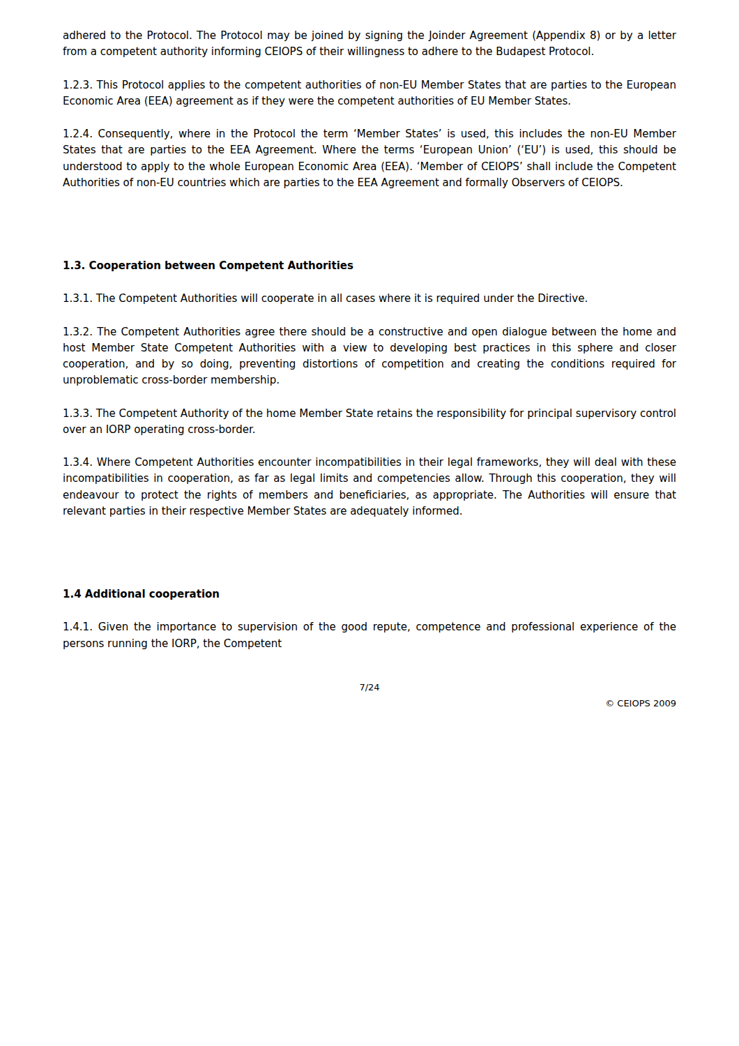adhered to the Protocol. The Protocol may be joined by signing the Joinder Agreement (Appendix 8) or by a letter from a competent authority informing CEIOPS of their willingness to adhere to the Budapest Protocol.
1.2.3. This Protocol applies to the competent authorities of non-EU Member States that are parties to the European Economic Area (EEA) agreement as if they were the competent authorities of EU Member States.
1.2.4. Consequently, where in the Protocol the term ‘Member States’ is used, this includes the non-EU Member States that are parties to the EEA Agreement. Where the terms ‘European Union’ (‘EU’) is used, this should be understood to apply to the whole European Economic Area (EEA). ‘Member of CEIOPS’ shall include the Competent Authorities of non-EU countries which are parties to the EEA Agreement and formally Observers of CEIOPS.
1.3. Cooperation between Competent Authorities
1.3.1. The Competent Authorities will cooperate in all cases where it is required under the Directive.
1.3.2. The Competent Authorities agree there should be a constructive and open dialogue between the home and host Member State Competent Authorities with a view to developing best practices in this sphere and closer cooperation, and by so doing, preventing distortions of competition and creating the conditions required for unproblematic cross-border membership.
1.3.3. The Competent Authority of the home Member State retains the responsibility for principal supervisory control over an IORP operating cross-border.
1.3.4. Where Competent Authorities encounter incompatibilities in their legal frameworks, they will deal with these incompatibilities in cooperation, as far as legal limits and competencies allow. Through this cooperation, they will endeavour to protect the rights of members and beneficiaries, as appropriate. The Authorities will ensure that relevant parties in their respective Member States are adequately informed.
1.4 Additional cooperation
1.4.1. Given the importance to supervision of the good repute, competence and professional experience of the persons running the IORP, the Competent
7/24
© CEIOPS 2009